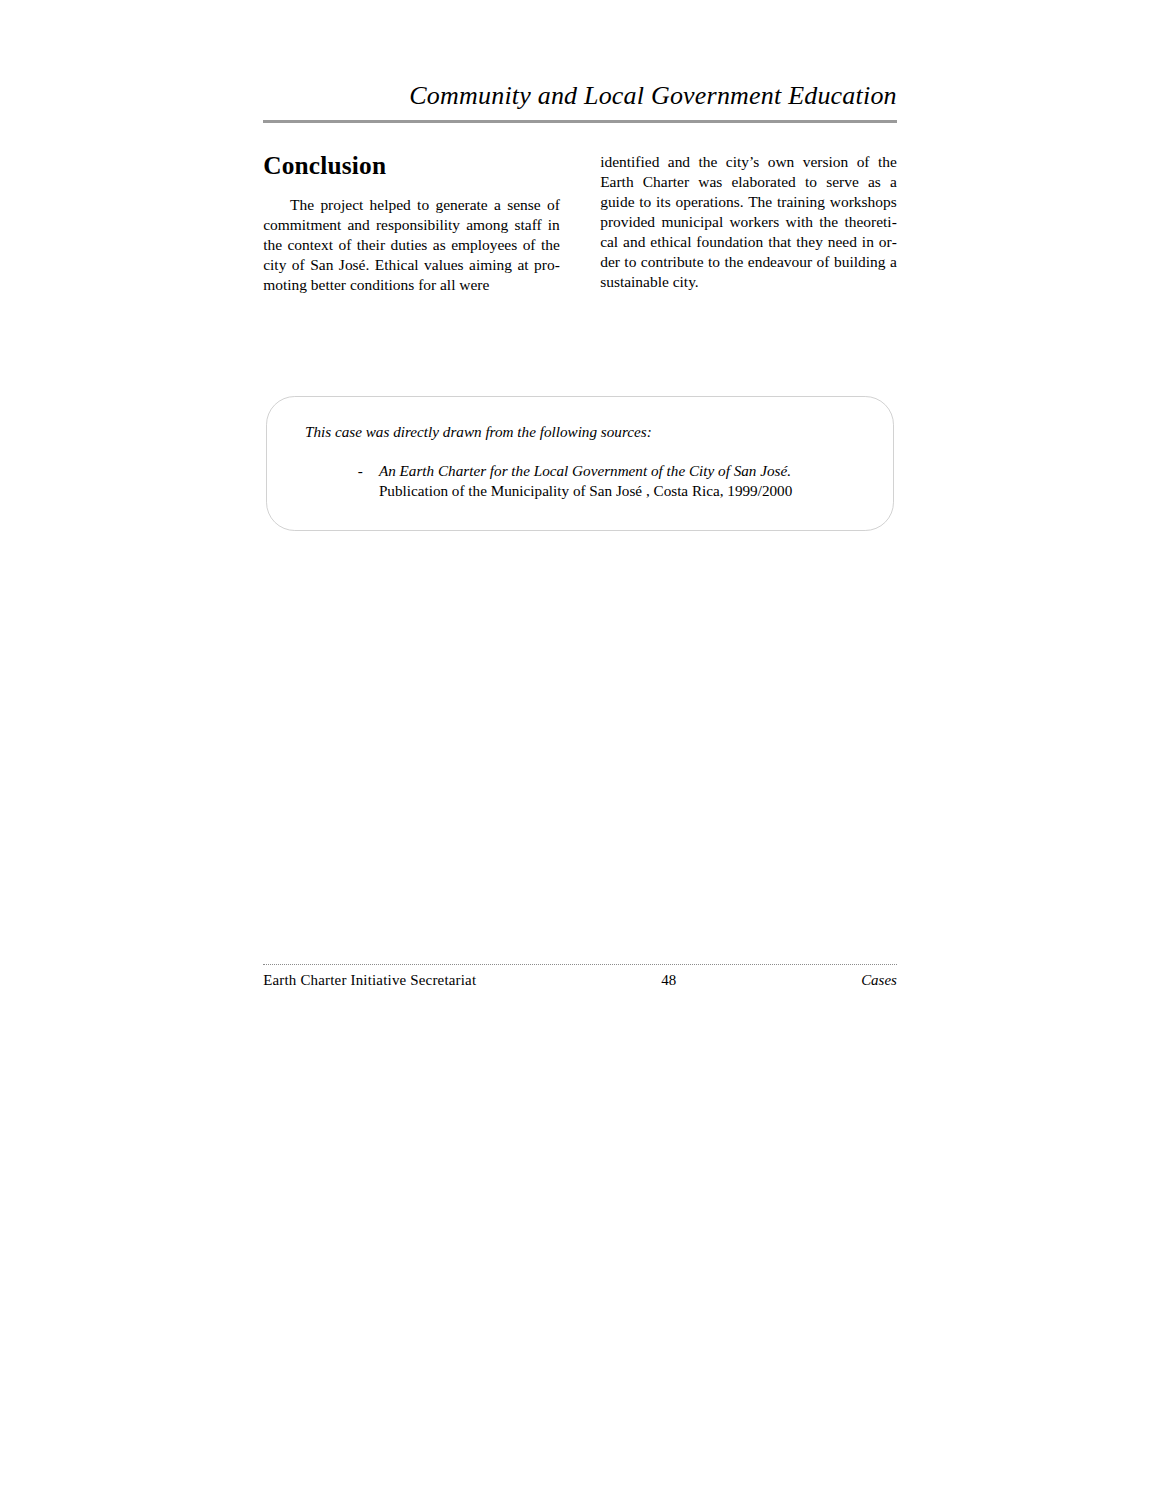Community and Local Government Education
Conclusion
The project helped to generate a sense of commitment and responsibility among staff in the context of their duties as employees of the city of San José. Ethical values aiming at promoting better conditions for all were
identified and the city’s own version of the Earth Charter was elaborated to serve as a guide to its operations. The training workshops provided municipal workers with the theoretical and ethical foundation that they need in order to contribute to the endeavour of building a sustainable city.
This case was directly drawn from the following sources:
An Earth Charter for the Local Government of the City of San José. Publication of the Municipality of San José , Costa Rica, 1999/2000
Earth Charter Initiative Secretariat
48
Cases